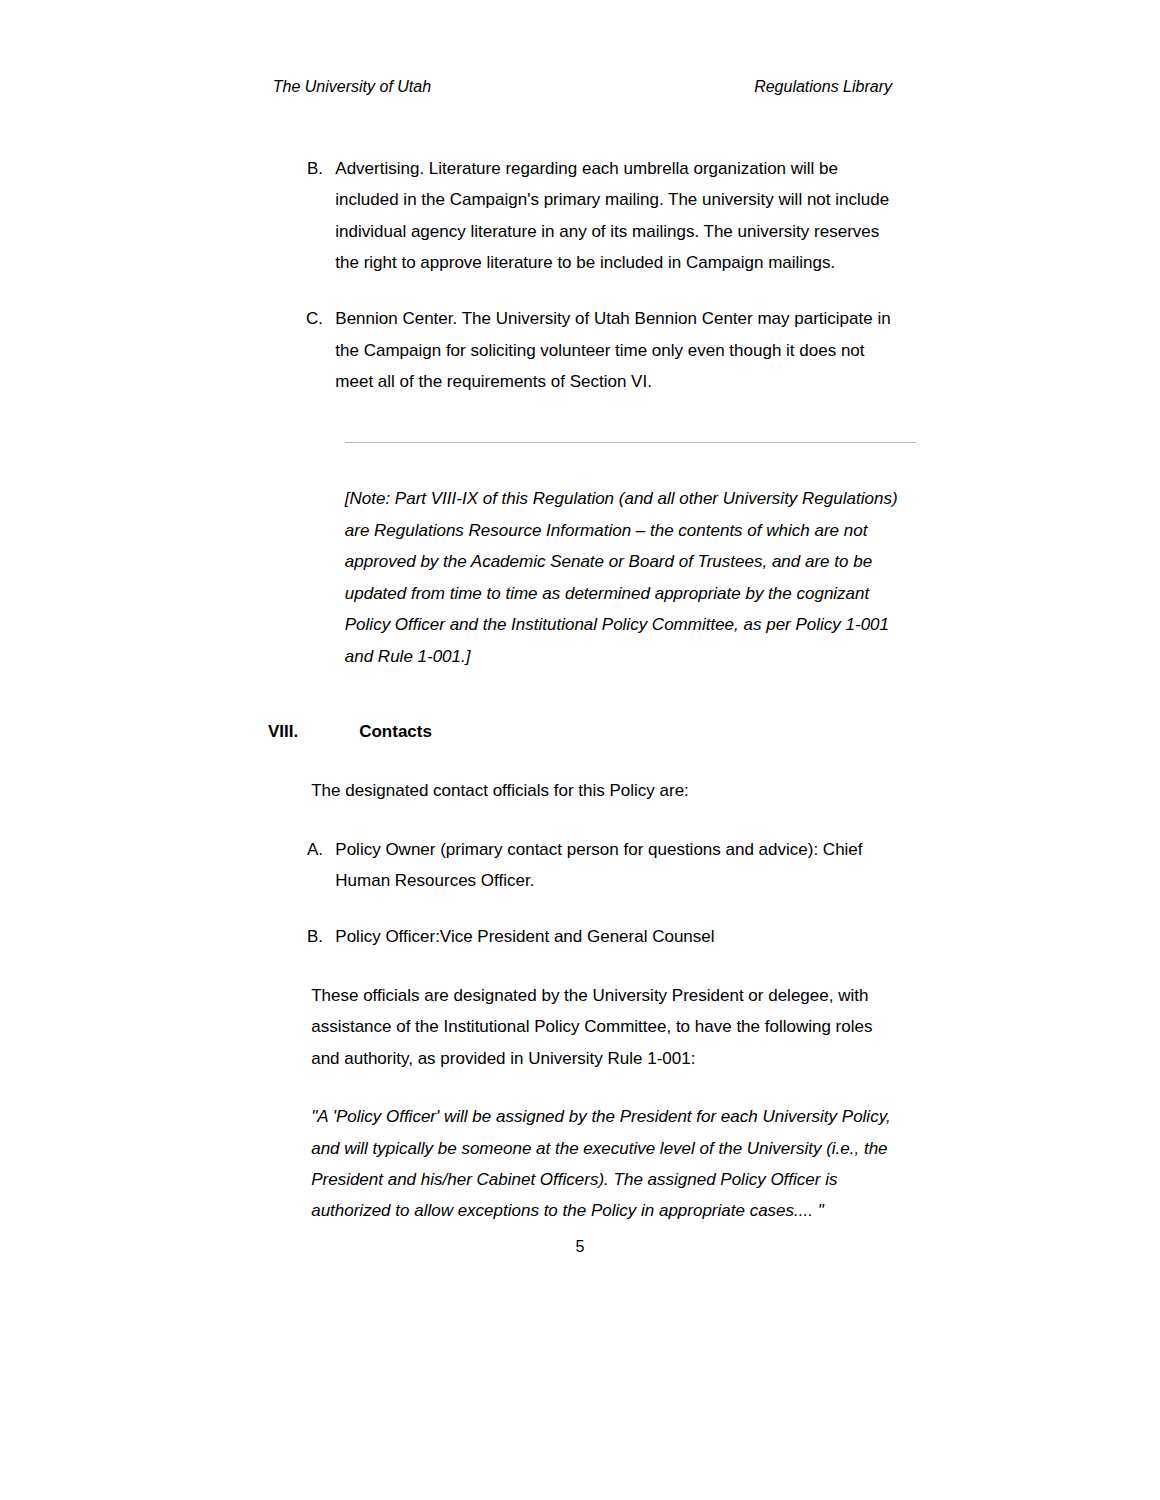The University of Utah Regulations Library
Advertising. Literature regarding each umbrella organization will be included in the Campaign's primary mailing. The university will not include individual agency literature in any of its mailings. The university reserves the right to approve literature to be included in Campaign mailings.
Bennion Center. The University of Utah Bennion Center may participate in the Campaign for soliciting volunteer time only even though it does not meet all of the requirements of Section VI.
[Note: Part VIII-IX of this Regulation (and all other University Regulations) are Regulations Resource Information – the contents of which are not approved by the Academic Senate or Board of Trustees, and are to be updated from time to time as determined appropriate by the cognizant Policy Officer and the Institutional Policy Committee, as per Policy 1-001 and Rule 1-001.]
VIII. Contacts
The designated contact officials for this Policy are:
Policy Owner (primary contact person for questions and advice): Chief Human Resources Officer.
Policy Officer:Vice President and General Counsel
These officials are designated by the University President or delegee, with assistance of the Institutional Policy Committee, to have the following roles and authority, as provided in University Rule 1-001:
"A 'Policy Officer' will be assigned by the President for each University Policy, and will typically be someone at the executive level of the University (i.e., the President and his/her Cabinet Officers). The assigned Policy Officer is authorized to allow exceptions to the Policy in appropriate cases.... "
5